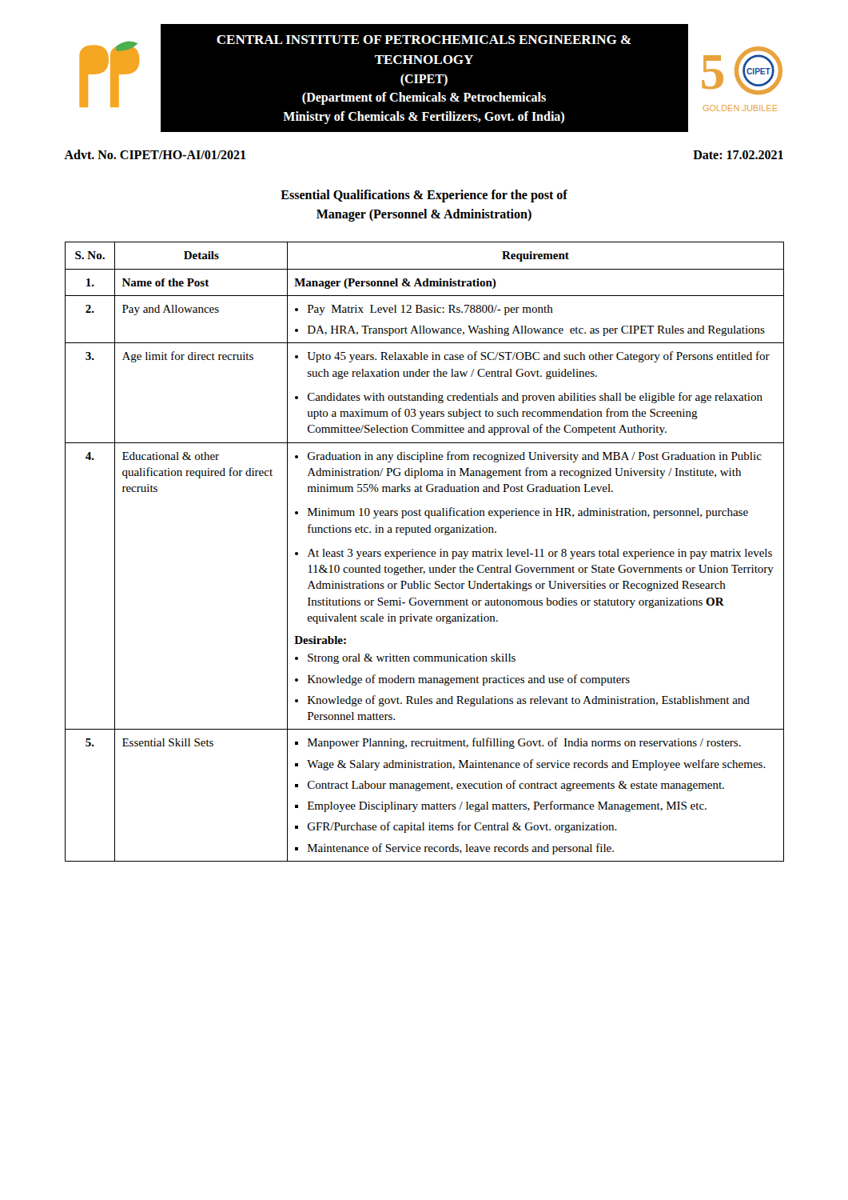CENTRAL INSTITUTE OF PETROCHEMICALS ENGINEERING & TECHNOLOGY
(CIPET)
(Department of Chemicals & Petrochemicals
Ministry of Chemicals & Fertilizers, Govt. of India)
Advt. No. CIPET/HO-AI/01/2021 Date: 17.02.2021
Essential Qualifications & Experience for the post of
Manager (Personnel & Administration)
| S. No. | Details | Requirement |
| --- | --- | --- |
| 1. | Name of the Post | Manager (Personnel & Administration) |
| 2. | Pay and Allowances | Pay Matrix Level 12 Basic: Rs.78800/- per month DA, HRA, Transport Allowance, Washing Allowance etc. as per CIPET Rules and Regulations |
| 3. | Age limit for direct recruits | Upto 45 years. Relaxable in case of SC/ST/OBC and such other Category of Persons entitled for such age relaxation under the law / Central Govt. guidelines. Candidates with outstanding credentials and proven abilities shall be eligible for age relaxation upto a maximum of 03 years subject to such recommendation from the Screening Committee/Selection Committee and approval of the Competent Authority. |
| 4. | Educational & other qualification required for direct recruits | Graduation in any discipline from recognized University and MBA / Post Graduation in Public Administration/ PG diploma in Management from a recognized University / Institute, with minimum 55% marks at Graduation and Post Graduation Level. Minimum 10 years post qualification experience in HR, administration, personnel, purchase functions etc. in a reputed organization. At least 3 years experience in pay matrix level-11 or 8 years total experience in pay matrix levels 11&10 counted together, under the Central Government or State Governments or Union Territory Administrations or Public Sector Undertakings or Universities or Recognized Research Institutions or Semi- Government or autonomous bodies or statutory organizations OR equivalent scale in private organization. Desirable: Strong oral & written communication skills Knowledge of modern management practices and use of computers Knowledge of govt. Rules and Regulations as relevant to Administration, Establishment and Personnel matters. |
| 5. | Essential Skill Sets | Manpower Planning, recruitment, fulfilling Govt. of India norms on reservations / rosters. Wage & Salary administration, Maintenance of service records and Employee welfare schemes. Contract Labour management, execution of contract agreements & estate management. Employee Disciplinary matters / legal matters, Performance Management, MIS etc. GFR/Purchase of capital items for Central & Govt. organization. Maintenance of Service records, leave records and personal file. |